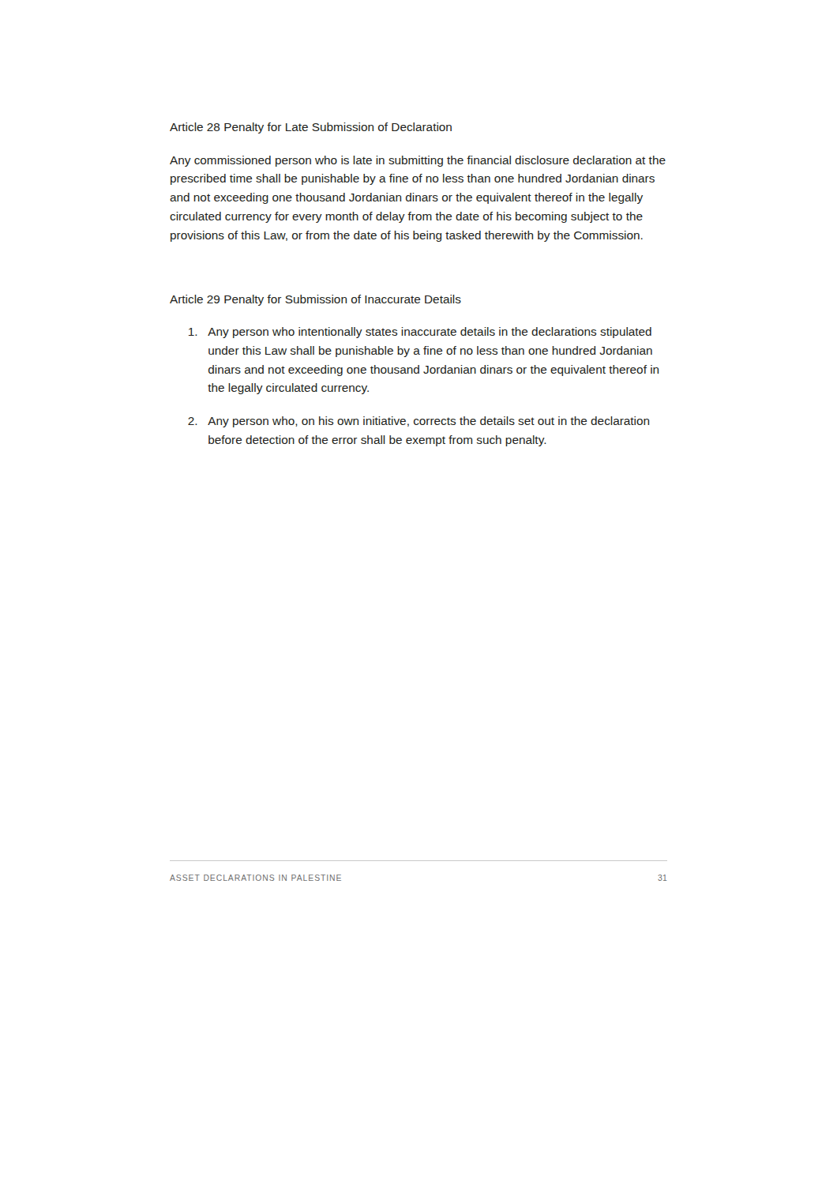Article 28 Penalty for Late Submission of Declaration
Any commissioned person who is late in submitting the financial disclosure declaration at the prescribed time shall be punishable by a fine of no less than one hundred Jordanian dinars and not exceeding one thousand Jordanian dinars or the equivalent thereof in the legally circulated currency for every month of delay from the date of his becoming subject to the provisions of this Law, or from the date of his being tasked therewith by the Commission.
Article 29 Penalty for Submission of Inaccurate Details
Any person who intentionally states inaccurate details in the declarations stipulated under this Law shall be punishable by a fine of no less than one hundred Jordanian dinars and not exceeding one thousand Jordanian dinars or the equivalent thereof in the legally circulated currency.
Any person who, on his own initiative, corrects the details set out in the declaration before detection of the error shall be exempt from such penalty.
Asset Declarations in Palestine 31